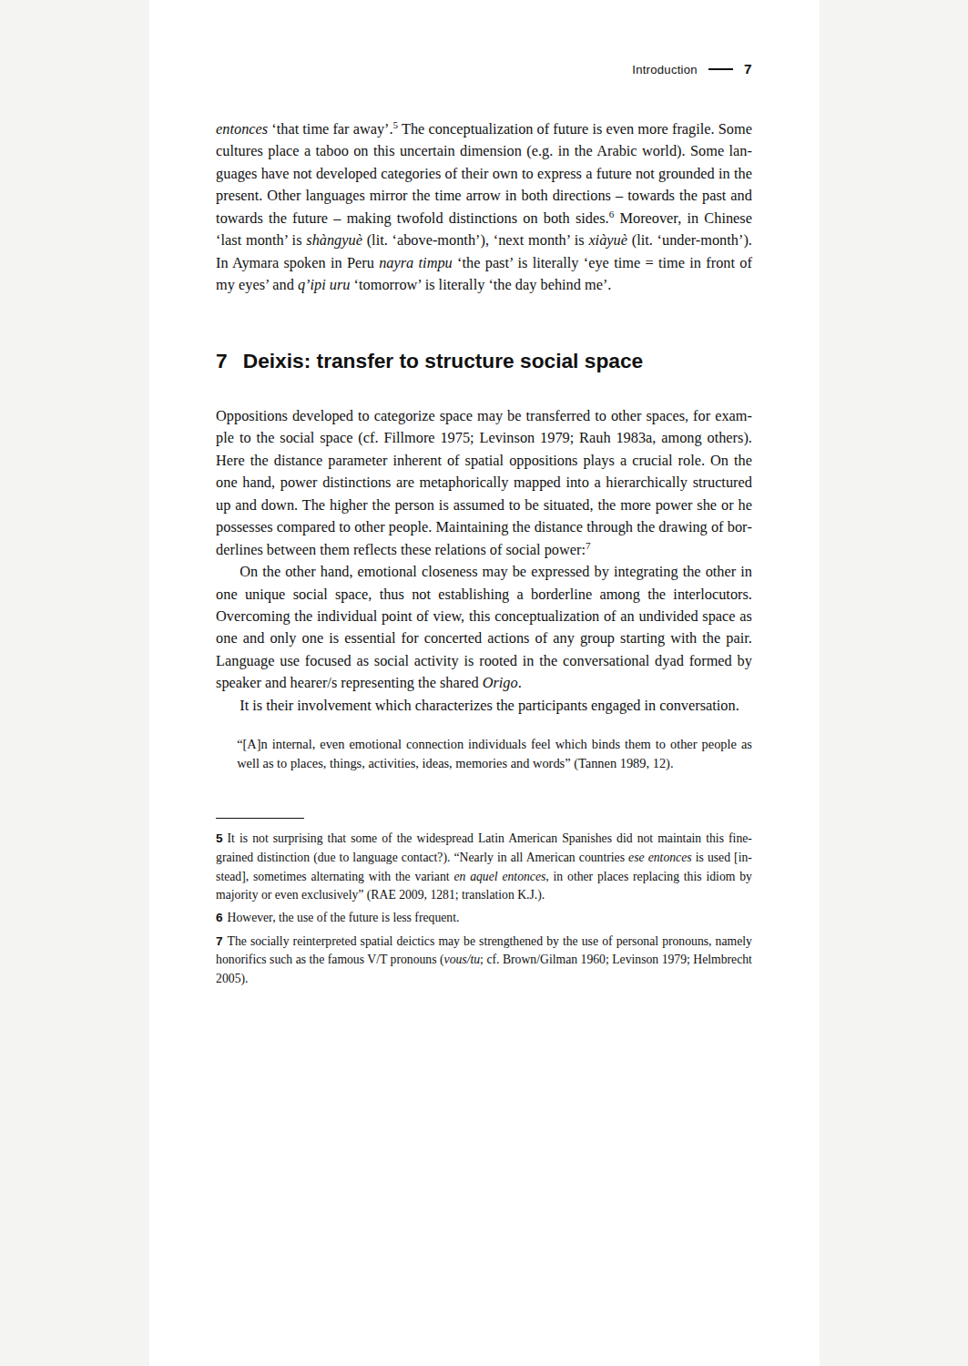Introduction 7
entonces ‘that time far away’.5 The conceptualization of future is even more fragile. Some cultures place a taboo on this uncertain dimension (e.g. in the Arabic world). Some languages have not developed categories of their own to express a future not grounded in the present. Other languages mirror the time arrow in both directions – towards the past and towards the future – making twofold distinctions on both sides.6 Moreover, in Chinese ‘last month’ is shàngyuè (lit. ‘above-month’), ‘next month’ is xiàyuè (lit. ‘under-month’). In Aymara spoken in Peru nayra timpu ‘the past’ is literally ‘eye time = time in front of my eyes’ and q’ipi uru ‘tomorrow’ is literally ‘the day behind me’.
7 Deixis: transfer to structure social space
Oppositions developed to categorize space may be transferred to other spaces, for example to the social space (cf. Fillmore 1975; Levinson 1979; Rauh 1983a, among others). Here the distance parameter inherent of spatial oppositions plays a crucial role. On the one hand, power distinctions are metaphorically mapped into a hierarchically structured up and down. The higher the person is assumed to be situated, the more power she or he possesses compared to other people. Maintaining the distance through the drawing of borderlines between them reflects these relations of social power:7
On the other hand, emotional closeness may be expressed by integrating the other in one unique social space, thus not establishing a borderline among the interlocutors. Overcoming the individual point of view, this conceptualization of an undivided space as one and only one is essential for concerted actions of any group starting with the pair. Language use focused as social activity is rooted in the conversational dyad formed by speaker and hearer/s representing the shared Origo.
It is their involvement which characterizes the participants engaged in conversation.
“[A]n internal, even emotional connection individuals feel which binds them to other people as well as to places, things, activities, ideas, memories and words” (Tannen 1989, 12).
5 It is not surprising that some of the widespread Latin American Spanishes did not maintain this fine-grained distinction (due to language contact?). “Nearly in all American countries ese entonces is used [instead], sometimes alternating with the variant en aquel entonces, in other places replacing this idiom by majority or even exclusively” (RAE 2009, 1281; translation K.J.).
6 However, the use of the future is less frequent.
7 The socially reinterpreted spatial deictics may be strengthened by the use of personal pronouns, namely honorifics such as the famous V/T pronouns (vous/tu; cf. Brown/Gilman 1960; Levinson 1979; Helmbrecht 2005).